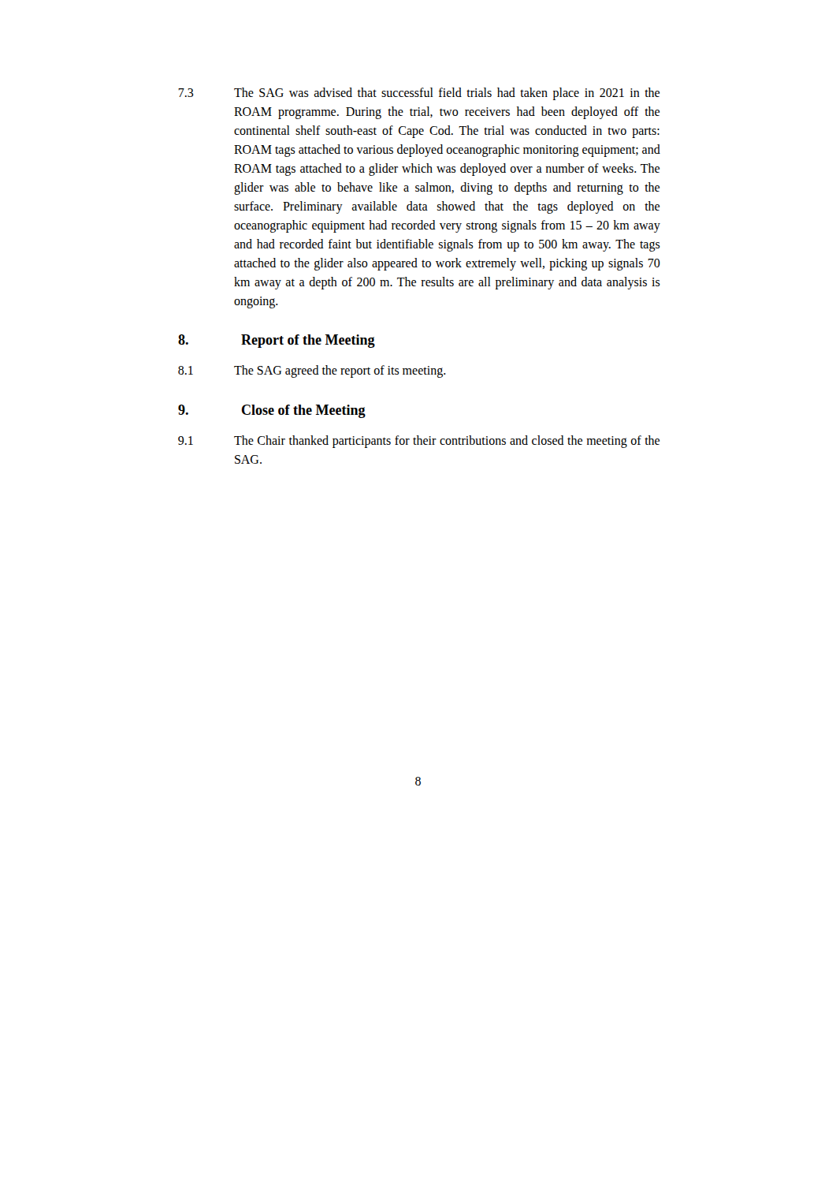7.3
The SAG was advised that successful field trials had taken place in 2021 in the ROAM programme. During the trial, two receivers had been deployed off the continental shelf south-east of Cape Cod. The trial was conducted in two parts: ROAM tags attached to various deployed oceanographic monitoring equipment; and ROAM tags attached to a glider which was deployed over a number of weeks. The glider was able to behave like a salmon, diving to depths and returning to the surface. Preliminary available data showed that the tags deployed on the oceanographic equipment had recorded very strong signals from 15 – 20 km away and had recorded faint but identifiable signals from up to 500 km away. The tags attached to the glider also appeared to work extremely well, picking up signals 70 km away at a depth of 200 m. The results are all preliminary and data analysis is ongoing.
8. Report of the Meeting
8.1
The SAG agreed the report of its meeting.
9. Close of the Meeting
9.1
The Chair thanked participants for their contributions and closed the meeting of the SAG.
8